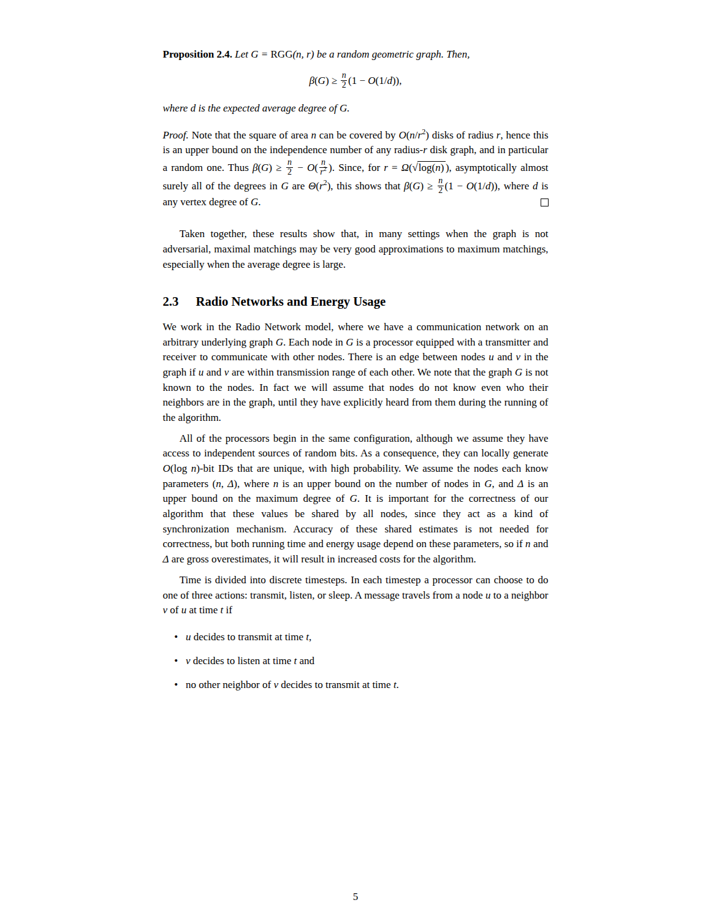Proposition 2.4. Let G = RGG(n, r) be a random geometric graph. Then,
β(G) ≥ n 2(1 − O(1/d)),
where d is the expected average degree of G.
Proof. Note that the square of area n can be covered by O(n/r2) disks of radius r, hence this is an upper bound on the independence number of any radius-r disk graph, and in particular a random one. Thus β(G) ≥ n 2 − O(nr2). Since, for r = Ω(√log(n)), asymptotically almost surely all of the degrees in G are Θ(r2), this shows that β(G) ≥ n 2(1 − O(1/d)), where d is any vertex degree of G.
Taken together, these results show that, in many settings when the graph is not adversarial, maximal matchings may be very good approximations to maximum matchings, especially when the average degree is large.
2.3 Radio Networks and Energy Usage
We work in the Radio Network model, where we have a communication network on an arbitrary underlying graph G. Each node in G is a processor equipped with a transmitter and receiver to communicate with other nodes. There is an edge between nodes u and v in the graph if u and v are within transmission range of each other. We note that the graph G is not known to the nodes. In fact we will assume that nodes do not know even who their neighbors are in the graph, until they have explicitly heard from them during the running of the algorithm.
All of the processors begin in the same configuration, although we assume they have access to independent sources of random bits. As a consequence, they can locally generate O(log n)-bit IDs that are unique, with high probability. We assume the nodes each know parameters (n, Δ), where n is an upper bound on the number of nodes in G, and Δ is an upper bound on the maximum degree of G. It is important for the correctness of our algorithm that these values be shared by all nodes, since they act as a kind of synchronization mechanism. Accuracy of these shared estimates is not needed for correctness, but both running time and energy usage depend on these parameters, so if n and Δ are gross overestimates, it will result in increased costs for the algorithm.
Time is divided into discrete timesteps. In each timestep a processor can choose to do one of three actions: transmit, listen, or sleep. A message travels from a node u to a neighbor v of u at time t if
u decides to transmit at time t,
v decides to listen at time t and
no other neighbor of v decides to transmit at time t.
5